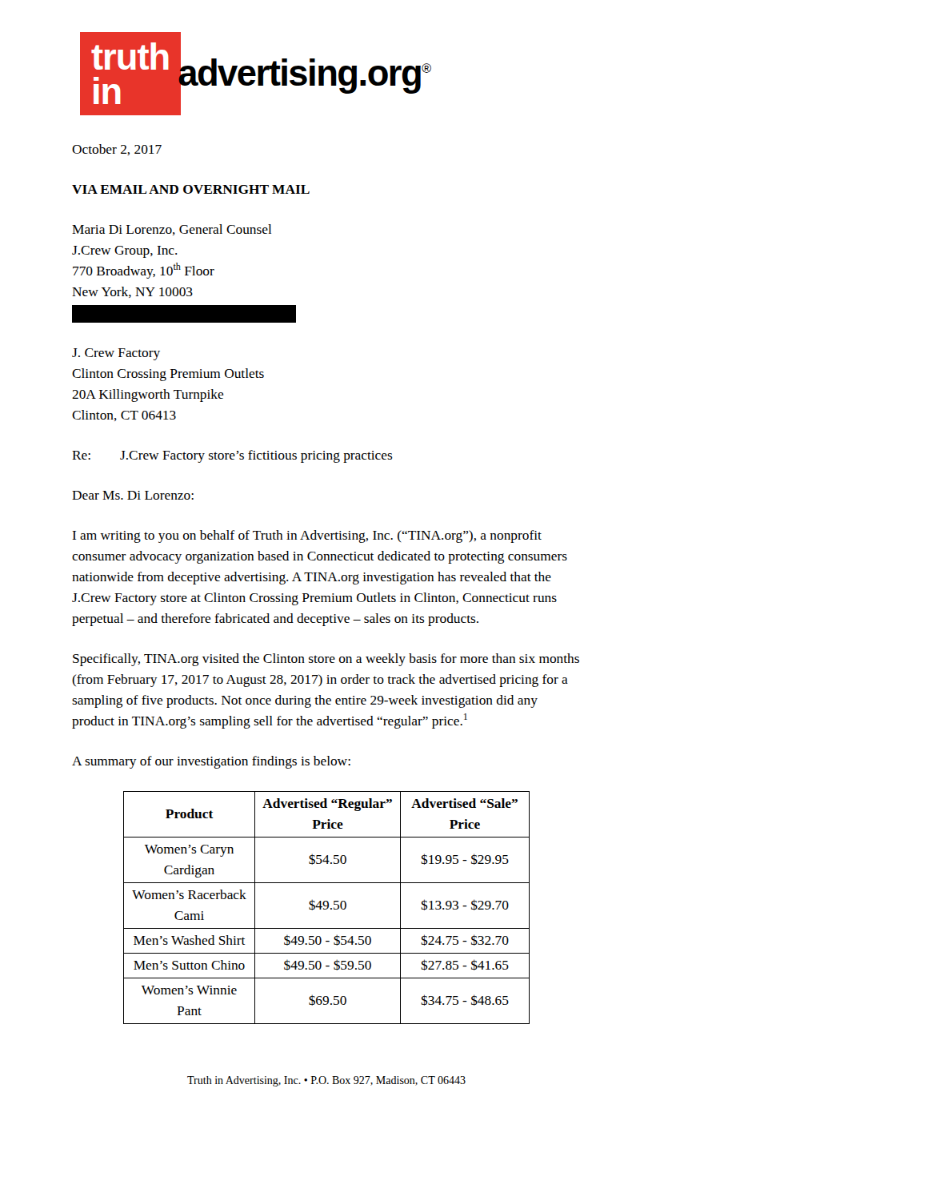truth
in advertising.org®
October 2, 2017
VIA EMAIL AND OVERNIGHT MAIL
Maria Di Lorenzo, General Counsel
J.Crew Group, Inc.
770 Broadway, 10th Floor
New York, NY 10003
J. Crew Factory
Clinton Crossing Premium Outlets
20A Killingworth Turnpike
Clinton, CT 06413
Re: J.Crew Factory store’s fictitious pricing practices
Dear Ms. Di Lorenzo:
I am writing to you on behalf of Truth in Advertising, Inc. (“TINA.org”), a nonprofit consumer advocacy organization based in Connecticut dedicated to protecting consumers nationwide from deceptive advertising. A TINA.org investigation has revealed that the J.Crew Factory store at Clinton Crossing Premium Outlets in Clinton, Connecticut runs perpetual – and therefore fabricated and deceptive – sales on its products.
Specifically, TINA.org visited the Clinton store on a weekly basis for more than six months (from February 17, 2017 to August 28, 2017) in order to track the advertised pricing for a sampling of five products. Not once during the entire 29-week investigation did any product in TINA.org’s sampling sell for the advertised “regular” price.1
A summary of our investigation findings is below:
| Product | Advertised “Regular” Price | Advertised “Sale” Price |
| --- | --- | --- |
| Women’s Caryn Cardigan | $54.50 | $19.95 - $29.95 |
| Women’s Racerback Cami | $49.50 | $13.93 - $29.70 |
| Men’s Washed Shirt | $49.50 - $54.50 | $24.75 - $32.70 |
| Men’s Sutton Chino | $49.50 - $59.50 | $27.85 - $41.65 |
| Women’s Winnie Pant | $69.50 | $34.75 - $48.65 |
Truth in Advertising, Inc. • P.O. Box 927, Madison, CT 06443